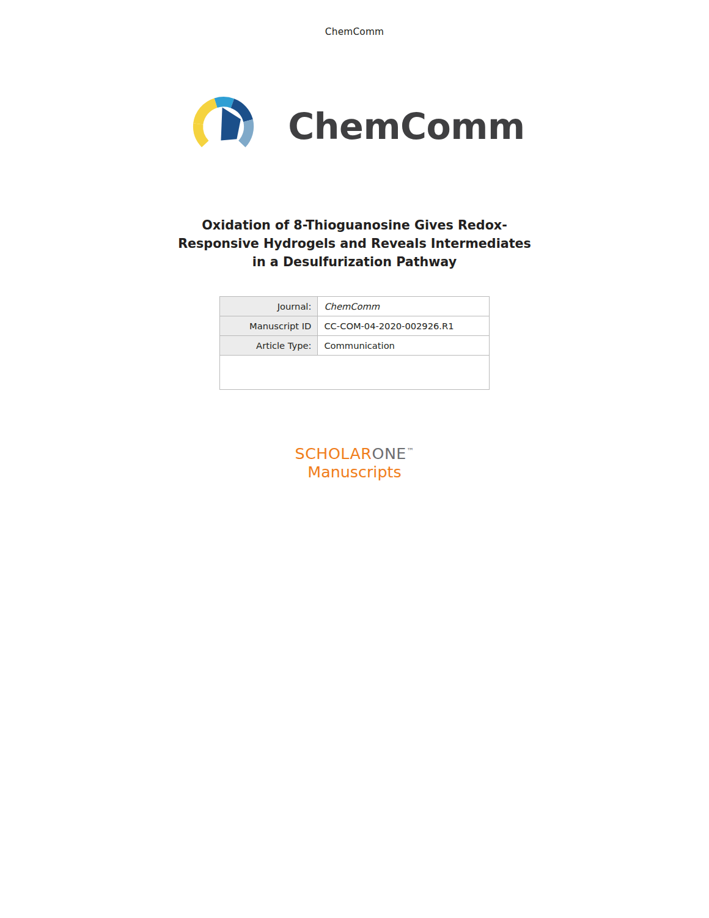ChemComm
ChemComm
Oxidation of 8-Thioguanosine Gives Redox-Responsive Hydrogels and Reveals Intermediates in a Desulfurization Pathway
| Journal: | ChemComm |
| Manuscript ID | CC-COM-04-2020-002926.R1 |
| Article Type: | Communication |
SCHOLARONE™
Manuscripts